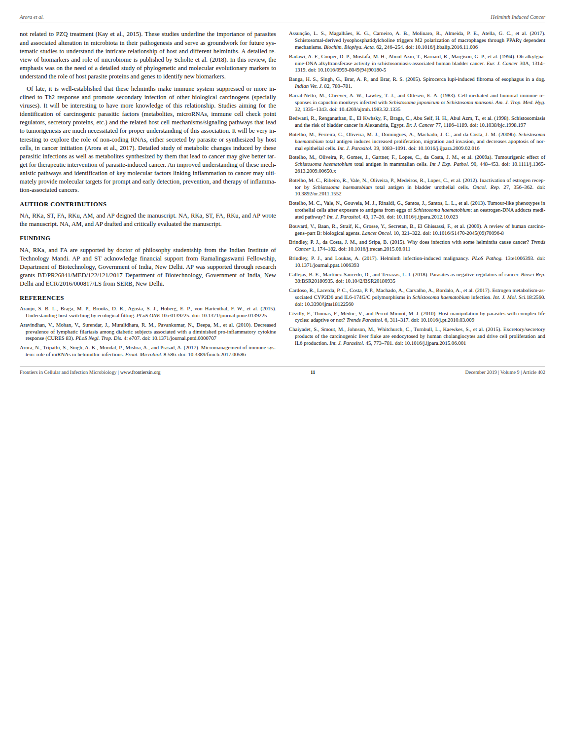Arora et al.
Helminth Induced Cancer
not related to PZQ treatment (Kay et al., 2015). These studies underline the importance of parasites and associated alteration in microbiota in their pathogenesis and serve as groundwork for future systematic studies to understand the intricate relationship of host and different helminths. A detailed review of biomarkers and role of microbiome is published by Scholte et al. (2018). In this review, the emphasis was on the need of a detailed study of phylogenetic and molecular evolutionary markers to understand the role of host parasite proteins and genes to identify new biomarkers.
Of late, it is well-established that these helminths make immune system suppressed or more inclined to Th2 response and promote secondary infection of other biological carcinogens (specially viruses). It will be interesting to have more knowledge of this relationship. Studies aiming for the identification of carcinogenic parasitic factors (metabolites, microRNAs, immune cell check point regulators, secretory proteins, etc.) and the related host cell mechanisms/signaling pathways that lead to tumorigenesis are much necessitated for proper understanding of this association. It will be very interesting to explore the role of non-coding RNAs, either secreted by parasite or synthesized by host cells, in cancer initiation (Arora et al., 2017). Detailed study of metabolic changes induced by these parasitic infections as well as metabolites synthesized by them that lead to cancer may give better target for therapeutic intervention of parasite-induced cancer. An improved understanding of these mechanistic pathways and identification of key molecular factors linking inflammation to cancer may ultimately provide molecular targets for prompt and early detection, prevention, and therapy of inflammation-associated cancers.
Author Contributions
NA, RKa, ST, FA, RKu, AM, and AP deigned the manuscript. NA, RKa, ST, FA, RKu, and AP wrote the manuscript. NA, AM, and AP drafted and critically evaluated the manuscript.
Funding
NA, RKa, and FA are supported by doctor of philosophy studentship from the Indian Institute of Technology Mandi. AP and ST acknowledge financial support from Ramalingaswami Fellowship, Department of Biotechnology, Government of India, New Delhi. AP was supported through research grants BT/PR26841/MED/122/121/2017 Department of Biotechnology, Government of India, New Delhi and ECR/2016/000817/LS from SERB, New Delhi.
References
Araujo, S. B. L., Braga, M. P., Brooks, D. R., Agosta, S. J., Hoberg, E. P., von Hartenthal, F. W., et al. (2015). Understanding host-switching by ecological fitting. PLoS ONE 10:e0139225. doi: 10.1371/journal.pone.0139225
Aravindhan, V., Mohan, V., Surendar, J., Muralidhara, R. M., Pavankumar, N., Deepa, M., et al. (2010). Decreased prevalence of lymphatic filariasis among diabetic subjects associated with a diminished pro-inflammatory cytokine response (CURES 83). PLoS Negl. Trop. Dis. 4: e707. doi: 10.1371/journal.pntd.0000707
Arora, N., Tripathi, S., Singh, A. K., Mondal, P., Mishra, A., and Prasad, A. (2017). Micromanagement of immune system: role of miRNAs in helminthic infections. Front. Microbiol. 8:586. doi: 10.3389/fmicb.2017.00586
Assunção, L. S., Magalhães, K. G., Carneiro, A. B., Molinaro, R., Almeida, P. E., Atella, G. C., et al. (2017). Schistosomal-derived lysophosphatidylcholine triggers M2 polarization of macrophages through PPARγ dependent mechanisms. Biochim. Biophys. Acta. 62, 246–254. doi: 10.1016/j.bbalip.2016.11.006
Badawi, A. F., Cooper, D. P., Mostafa, M. H., Aboul-Azm, T., Barnard, R., Margison, G. P., et al. (1994). O6-alkylguanine-DNA alkyltransferase activity in schistosomiasis-associated human bladder cancer. Eur. J. Cancer 30A, 1314–1319. doi: 10.1016/0959-8049(94)90180-5
Banga, H. S., Singh, G., Brar, A. P., and Brar, R. S. (2005). Spirocerca lupi-induced fibroma of esophagus in a dog. Indian Vet. J. 82, 780–781.
Barral-Netto, M., Cheever, A. W., Lawley, T. J., and Ottesen, E. A. (1983). Cell-mediated and humoral immune responses in capuchin monkeys infected with Schistosoma japonicum or Schistosoma mansoni. Am. J. Trop. Med. Hyg. 32, 1335–1343. doi: 10.4269/ajtmh.1983.32.1335
Bedwani, R., Renganathan, E., El Kwhsky, F., Braga, C., Abu Seif, H. H., Abul Azm, T., et al. (1998). Schistosomiasis and the risk of bladder cancer in Alexandria, Egypt. Br. J. Cancer 77, 1186–1189. doi: 10.1038/bjc.1998.197
Botelho, M., Ferreira, C., Oliveira, M. J., Domingues, A., Machado, J. C., and da Costa, J. M. (2009b). Schistosoma haematobium total antigen induces increased proliferation, migration and invasion, and decreases apoptosis of normal epithelial cells. Int. J. Parasitol. 39, 1083–1091. doi: 10.1016/j.ijpara.2009.02.016
Botelho, M., Oliveira, P., Gomes, J., Gartner, F., Lopes, C., da Costa, J. M., et al. (2009a). Tumourigenic effect of Schistosoma haematobium total antigen in mammalian cells. Int J Exp. Pathol. 90, 448–453. doi: 10.1111/j.1365-2613.2009.00650.x
Botelho, M. C., Ribeiro, R., Vale, N., Oliveira, P., Medeiros, R., Lopes, C., et al. (2012). Inactivation of estrogen receptor by Schistosoma haematobium total antigen in bladder urothelial cells. Oncol. Rep. 27, 356–362. doi: 10.3892/or.2011.1552
Botelho, M. C., Vale, N., Gouveia, M. J., Rinaldi, G., Santos, J., Santos, L. L., et al. (2013). Tumour-like phenotypes in urothelial cells after exposure to antigens from eggs of Schistosoma haematobium: an oestrogen-DNA adducts mediated pathway? Int. J. Parasitol. 43, 17–26. doi: 10.1016/j.ijpara.2012.10.023
Bouvard, V., Baan, R., Straif, K., Grosse, Y., Secretan, B., El Ghissassi, F., et al. (2009). A review of human carcinogens–part B: biological agents. Lancet Oncol. 10, 321–322. doi: 10.1016/S1470-2045(09)70096-8
Brindley, P. J., da Costa, J. M., and Sripa, B. (2015). Why does infection with some helminths cause cancer? Trends Cancer 1, 174–182. doi: 10.1016/j.trecan.2015.08.011
Brindley, P. J., and Loukas, A. (2017). Helminth infection-induced malignancy. PLoS Pathog. 13:e1006393. doi: 10.1371/journal.ppat.1006393
Callejas, B. E., Martínez-Saucedo, D., and Terrazas, L. I. (2018). Parasites as negative regulators of cancer. Biosci Rep. 38:BSR20180935. doi: 10.1042/BSR20180935
Cardoso, R., Lacerda, P. C., Costa, P. P., Machado, A., Carvalho, A., Bordalo, A., et al. (2017). Estrogen metabolism-associated CYP2D6 and IL6-174G/C polymorphisms in Schistosoma haematobium infection. Int. J. Mol. Sci. 18:2560. doi: 10.3390/ijms18122560
Cézilly, F., Thomas, F., Médoc, V., and Perrot-Minnot, M. J. (2010). Host-manipulation by parasites with complex life cycles: adaptive or not? Trends Parasitol. 6, 311–317. doi: 10.1016/j.pt.2010.03.009
Chaiyadet, S., Smout, M., Johnson, M., Whitchurch, C., Turnbull, L., Kaewkes, S., et al. (2015). Excretory/secretory products of the carcinogenic liver fluke are endocytosed by human cholangiocytes and drive cell proliferation and IL6 production. Int. J. Parasitol. 45, 773–781. doi: 10.1016/j.ijpara.2015.06.001
Frontiers in Cellular and Infection Microbiology | www.frontiersin.org
11
December 2019 | Volume 9 | Article 402